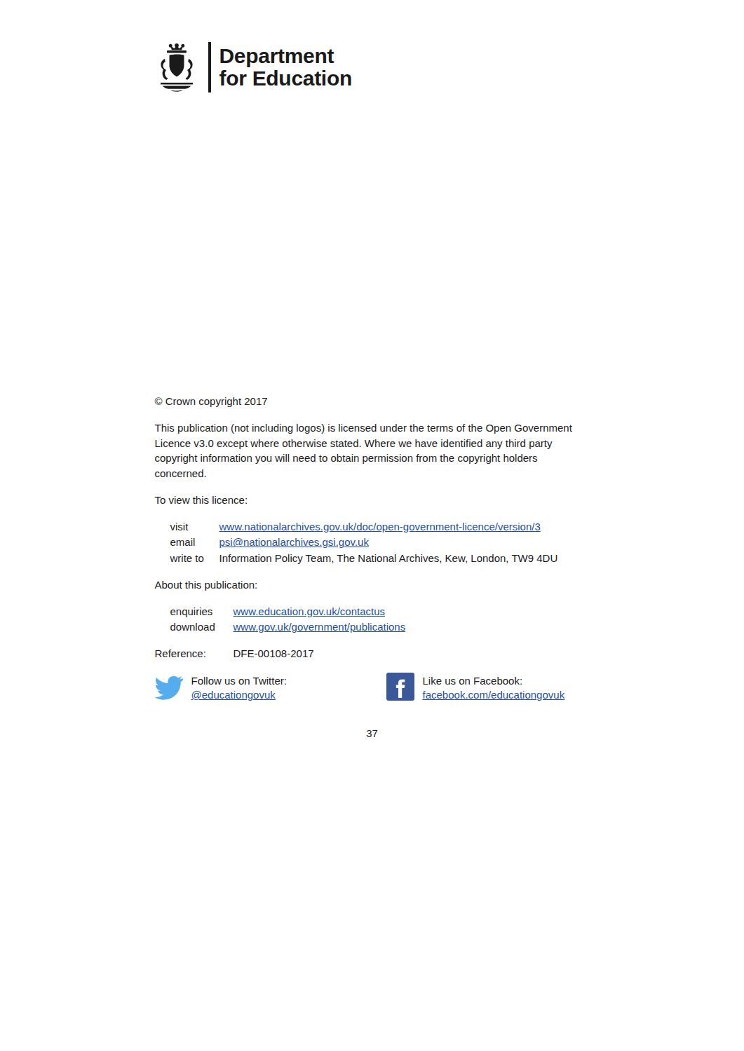Department for Education
© Crown copyright 2017
This publication (not including logos) is licensed under the terms of the Open Government Licence v3.0 except where otherwise stated. Where we have identified any third party copyright information you will need to obtain permission from the copyright holders concerned.
To view this licence:
visit www.nationalarchives.gov.uk/doc/open-government-licence/version/3
email psi@nationalarchives.gsi.gov.uk
write to Information Policy Team, The National Archives, Kew, London, TW9 4DU
About this publication:
enquiries www.education.gov.uk/contactus
download www.gov.uk/government/publications
Reference: DFE-00108-2017
Follow us on Twitter:
@educationgovuk
Like us on Facebook:
facebook.com/educationgovuk
37